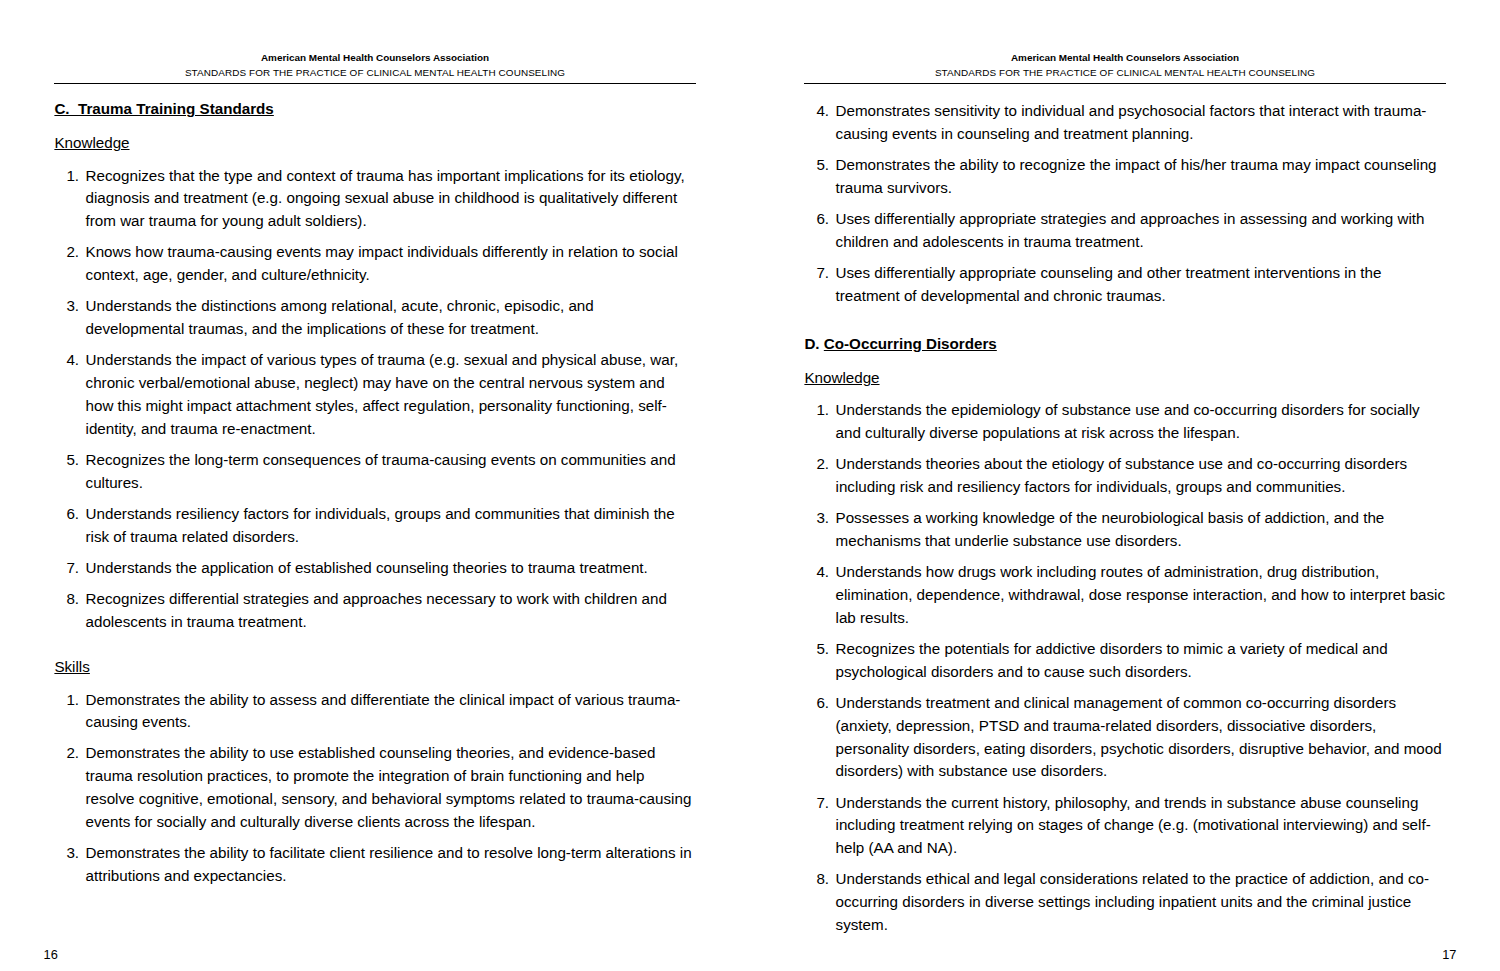American Mental Health Counselors Association
STANDARDS FOR THE PRACTICE OF CLINICAL MENTAL HEALTH COUNSELING
C. Trauma Training Standards
Knowledge
Recognizes that the type and context of trauma has important implications for its etiology, diagnosis and treatment (e.g. ongoing sexual abuse in childhood is qualitatively different from war trauma for young adult soldiers).
Knows how trauma-causing events may impact individuals differently in relation to social context, age, gender, and culture/ethnicity.
Understands the distinctions among relational, acute, chronic, episodic, and developmental traumas, and the implications of these for treatment.
Understands the impact of various types of trauma (e.g. sexual and physical abuse, war, chronic verbal/emotional abuse, neglect) may have on the central nervous system and how this might impact attachment styles, affect regulation, personality functioning, self-identity, and trauma re-enactment.
Recognizes the long-term consequences of trauma-causing events on communities and cultures.
Understands resiliency factors for individuals, groups and communities that diminish the risk of trauma related disorders.
Understands the application of established counseling theories to trauma treatment.
Recognizes differential strategies and approaches necessary to work with children and adolescents in trauma treatment.
Skills
Demonstrates the ability to assess and differentiate the clinical impact of various trauma-causing events.
Demonstrates the ability to use established counseling theories, and evidence-based trauma resolution practices, to promote the integration of brain functioning and help resolve cognitive, emotional, sensory, and behavioral symptoms related to trauma-causing events for socially and culturally diverse clients across the lifespan.
Demonstrates the ability to facilitate client resilience and to resolve long-term alterations in attributions and expectancies.
16
American Mental Health Counselors Association
STANDARDS FOR THE PRACTICE OF CLINICAL MENTAL HEALTH COUNSELING
Demonstrates sensitivity to individual and psychosocial factors that interact with trauma-causing events in counseling and treatment planning.
Demonstrates the ability to recognize the impact of his/her trauma may impact counseling trauma survivors.
Uses differentially appropriate strategies and approaches in assessing and working with children and adolescents in trauma treatment.
Uses differentially appropriate counseling and other treatment interventions in the treatment of developmental and chronic traumas.
D. Co-Occurring Disorders
Knowledge
Understands the epidemiology of substance use and co-occurring disorders for socially and culturally diverse populations at risk across the lifespan.
Understands theories about the etiology of substance use and co-occurring disorders including risk and resiliency factors for individuals, groups and communities.
Possesses a working knowledge of the neurobiological basis of addiction, and the mechanisms that underlie substance use disorders.
Understands how drugs work including routes of administration, drug distribution, elimination, dependence, withdrawal, dose response interaction, and how to interpret basic lab results.
Recognizes the potentials for addictive disorders to mimic a variety of medical and psychological disorders and to cause such disorders.
Understands treatment and clinical management of common co-occurring disorders (anxiety, depression, PTSD and trauma-related disorders, dissociative disorders, personality disorders, eating disorders, psychotic disorders, disruptive behavior, and mood disorders) with substance use disorders.
Understands the current history, philosophy, and trends in substance abuse counseling including treatment relying on stages of change (e.g. (motivational interviewing) and self-help (AA and NA).
Understands ethical and legal considerations related to the practice of addiction, and co-occurring disorders in diverse settings including inpatient units and the criminal justice system.
17